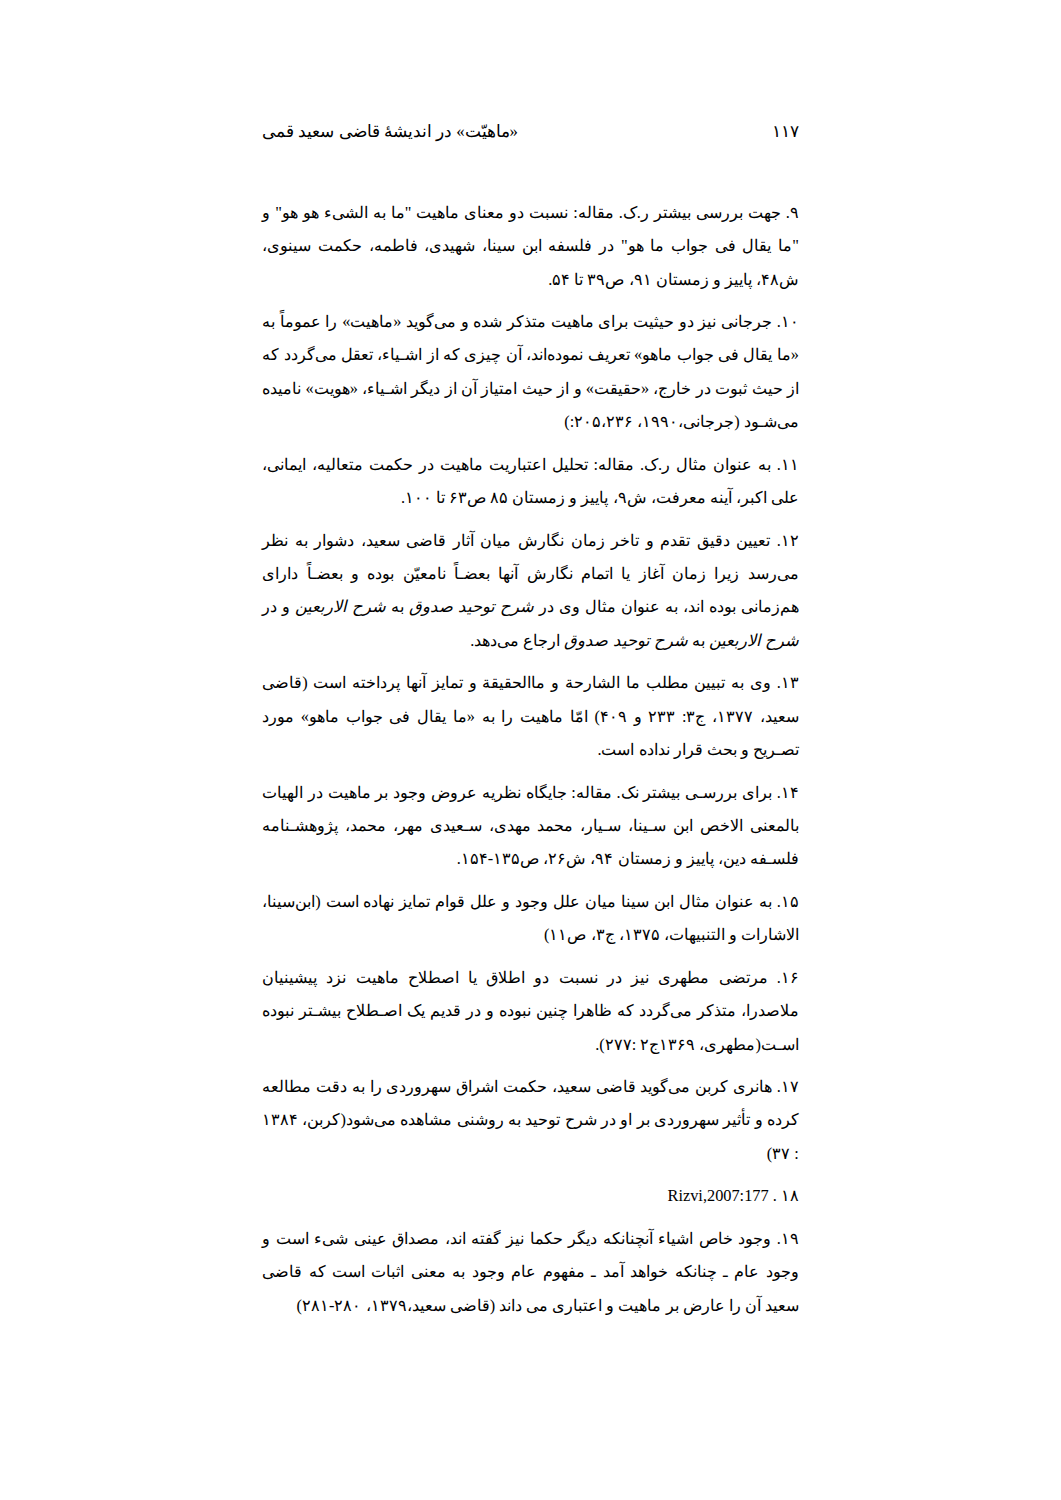۱۱۷ «ماهیّت» در اندیشۀ قاضی سعید قمی
۹. جهت بررسی بیشتر ر.ک. مقاله: نسبت دو معنای ماهیت "ما به الشیء هو هو" و "ما یقال فی جواب ما هو" در فلسفه ابن سینا، شهیدی، فاطمه، حکمت سینوی، ش۴۸، پاییز و زمستان ۹۱، ص۳۹ تا ۵۴.
۱۰. جرجانی نیز دو حیثیت برای ماهیت متذکر شده و می‌گوید «ماهیت» را عموماً به «ما یقال فی جواب ماهو» تعریف نموده‌اند، آن چیزی که از اشـیاء، تعقل می‌گردد که از حیث ثبوت در خارج، «حقیقت» و از حیث امتیاز آن از دیگر اشـیاء، «هویت» نامیده می‌شـود (جرجانی،۱۹۹۰، ۲۰۵،۲۳۶:)
۱۱. به عنوان مثال ر.ک. مقاله: تحلیل اعتباریت ماهیت در حکمت متعالیه، ایمانی، علی اکبر، آینه معرفت، ش۹، پاییز و زمستان ۸۵ ص۶۳ تا ۱۰۰.
۱۲. تعیین دقیق تقدم و تاخر زمان نگارش میان آثار قاضی سعید، دشوار به نظر می‌رسد زیرا زمان آغاز یا اتمام نگارش آنها بعضـاً نامعیّن بوده و بعضـاً دارای هم‌زمانی بوده اند، به عنوان مثال وی در شرح توحید صدوق به شرح الاربعین و در شرح الاربعین به شرح توحید صدوق ارجاع می‌دهد.
۱۳. وی به تبیین مطلب ما الشارحة و ماالحقیقة و تمایز آنها پرداخته است (قاضی سعید، ۱۳۷۷، ج۳: ۲۳۳ و ۴۰۹) امّا ماهیت را به «ما یقال فی جواب ماهو» مورد تصـریح و بحث قرار نداده است.
۱۴. برای بررسـی بیشتر نک. مقاله: جایگاه نظریه عروض وجود بر ماهیت در الهیات بالمعنی الاخص ابن سـینا، سـیار، محمد مهدی، سـعیدی مهر، محمد، پژوهشـنامه فلسـفه دین، پاییز و زمستان ۹۴، ش۲۶، ص۱۳۵-۱۵۴.
۱۵. به عنوان مثال ابن سینا میان علل وجود و علل قوام تمایز نهاده است (ابن‌سینا، الاشارات و التنبیهات، ۱۳۷۵، ج۳، ص۱۱)
۱۶. مرتضی مطهری نیز در نسبت دو اطلاق یا اصطلاح ماهیت نزد پیشینیان ملاصدرا، متذکر می‌گردد که ظاهرا چنین نبوده و در قدیم یک اصـطلاح بیشـتر نبوده اسـت(مطهری، ۱۳۶۹ج۲ :۲۷۷).
۱۷. هانری کربن می‌گوید قاضی سعید، حکمت اشراق سهروردی را به دقت مطالعه کرده و تأثیر سهروردی بر او در شرح توحید به روشنی مشاهده می‌شود(کربن، ۱۳۸۴ : ۳۷)
۱۸ . Rizvi,2007:177
۱۹. وجود خاص اشیاء آنچنانکه دیگر حکما نیز گفته اند، مصداق عینی شیء است و وجود عام ـ چنانکه خواهد آمد ـ مفهوم عام وجود به معنی اثبات است که قاضی سعید آن را عارض بر ماهیت و اعتباری می داند (قاضی سعید،۱۳۷۹، ۲۸۰-۲۸۱)